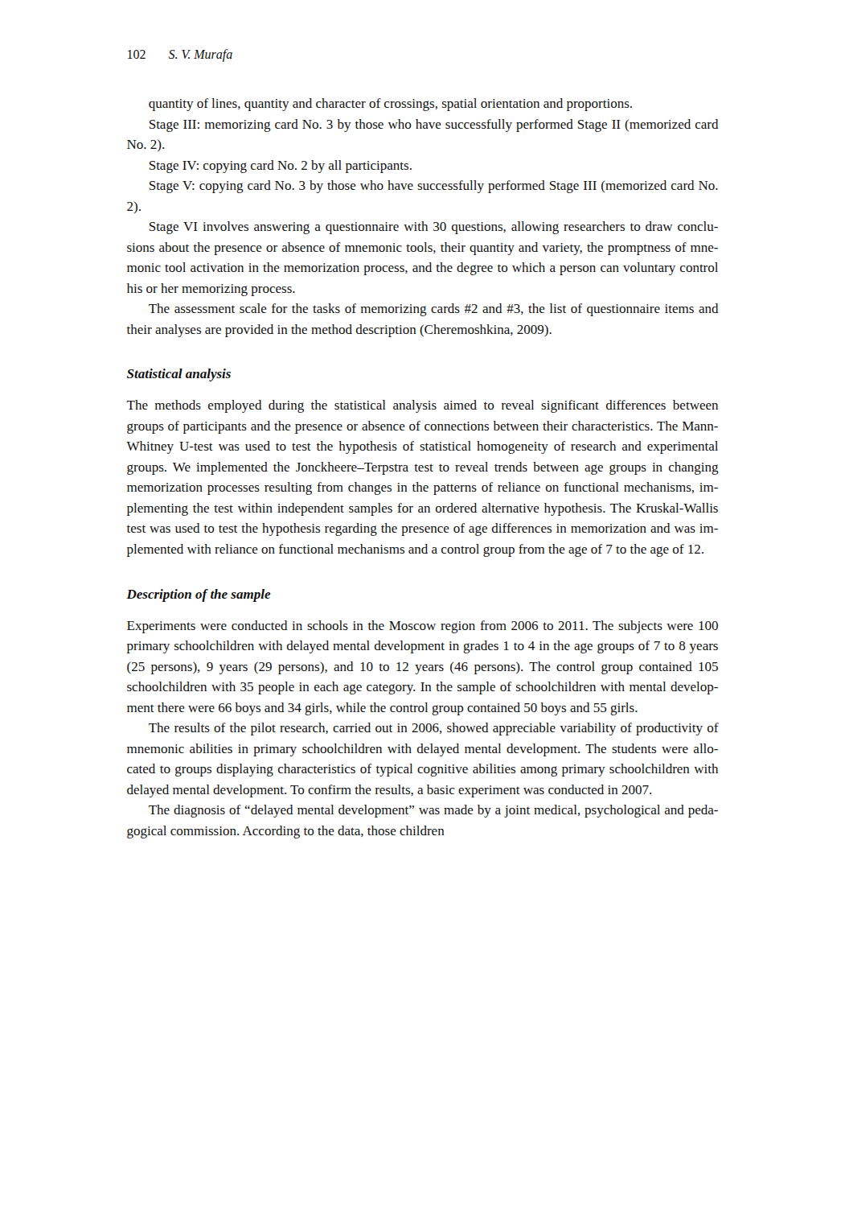102 S. V. Murafa
quantity of lines, quantity and character of crossings, spatial orientation and proportions.
Stage III: memorizing card No. 3 by those who have successfully performed Stage II (memorized card No. 2).
Stage IV: copying card No. 2 by all participants.
Stage V: copying card No. 3 by those who have successfully performed Stage III (memorized card No. 2).
Stage VI involves answering a questionnaire with 30 questions, allowing researchers to draw conclusions about the presence or absence of mnemonic tools, their quantity and variety, the promptness of mnemonic tool activation in the memorization process, and the degree to which a person can voluntary control his or her memorizing process.
The assessment scale for the tasks of memorizing cards #2 and #3, the list of questionnaire items and their analyses are provided in the method description (Cheremoshkina, 2009).
Statistical analysis
The methods employed during the statistical analysis aimed to reveal significant differences between groups of participants and the presence or absence of connections between their characteristics. The Mann-Whitney U-test was used to test the hypothesis of statistical homogeneity of research and experimental groups. We implemented the Jonckheere–Terpstra test to reveal trends between age groups in changing memorization processes resulting from changes in the patterns of reliance on functional mechanisms, implementing the test within independent samples for an ordered alternative hypothesis. The Kruskal-Wallis test was used to test the hypothesis regarding the presence of age differences in memorization and was implemented with reliance on functional mechanisms and a control group from the age of 7 to the age of 12.
Description of the sample
Experiments were conducted in schools in the Moscow region from 2006 to 2011. The subjects were 100 primary schoolchildren with delayed mental development in grades 1 to 4 in the age groups of 7 to 8 years (25 persons), 9 years (29 persons), and 10 to 12 years (46 persons). The control group contained 105 schoolchildren with 35 people in each age category. In the sample of schoolchildren with mental development there were 66 boys and 34 girls, while the control group contained 50 boys and 55 girls.
The results of the pilot research, carried out in 2006, showed appreciable variability of productivity of mnemonic abilities in primary schoolchildren with delayed mental development. The students were allocated to groups displaying characteristics of typical cognitive abilities among primary schoolchildren with delayed mental development. To confirm the results, a basic experiment was conducted in 2007.
The diagnosis of “delayed mental development” was made by a joint medical, psychological and pedagogical commission. According to the data, those children